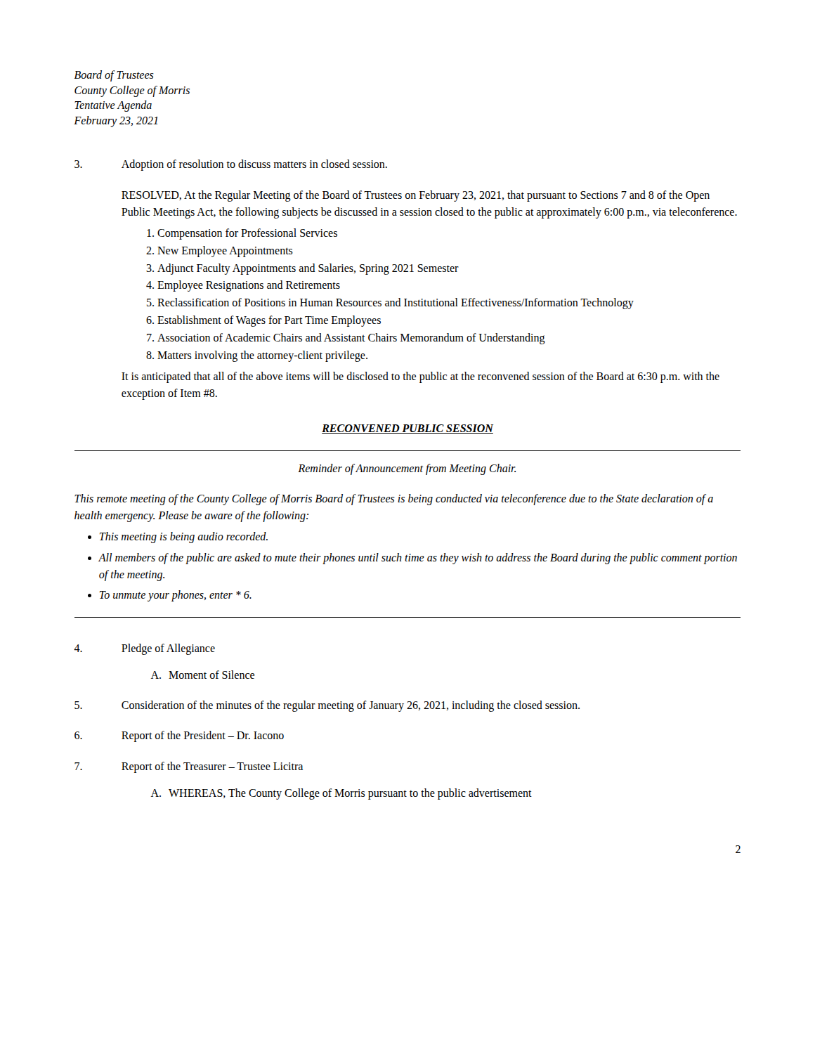Board of Trustees
County College of Morris
Tentative Agenda
February 23, 2021
3.
Adoption of resolution to discuss matters in closed session.
RESOLVED, At the Regular Meeting of the Board of Trustees on February 23, 2021, that pursuant to Sections 7 and 8 of the Open Public Meetings Act, the following subjects be discussed in a session closed to the public at approximately 6:00 p.m., via teleconference.
Compensation for Professional Services
New Employee Appointments
Adjunct Faculty Appointments and Salaries, Spring 2021 Semester
Employee Resignations and Retirements
Reclassification of Positions in Human Resources and Institutional Effectiveness/Information Technology
Establishment of Wages for Part Time Employees
Association of Academic Chairs and Assistant Chairs Memorandum of Understanding
Matters involving the attorney-client privilege.
It is anticipated that all of the above items will be disclosed to the public at the reconvened session of the Board at 6:30 p.m. with the exception of Item #8.
RECONVENED PUBLIC SESSION
Reminder of Announcement from Meeting Chair.
This remote meeting of the County College of Morris Board of Trustees is being conducted via teleconference due to the State declaration of a health emergency. Please be aware of the following:
This meeting is being audio recorded.
All members of the public are asked to mute their phones until such time as they wish to address the Board during the public comment portion of the meeting.
To unmute your phones, enter * 6.
4.
Pledge of Allegiance
A.
Moment of Silence
5.
Consideration of the minutes of the regular meeting of January 26, 2021, including the closed session.
6.
Report of the President – Dr. Iacono
7.
Report of the Treasurer – Trustee Licitra
A.
WHEREAS, The County College of Morris pursuant to the public advertisement
2